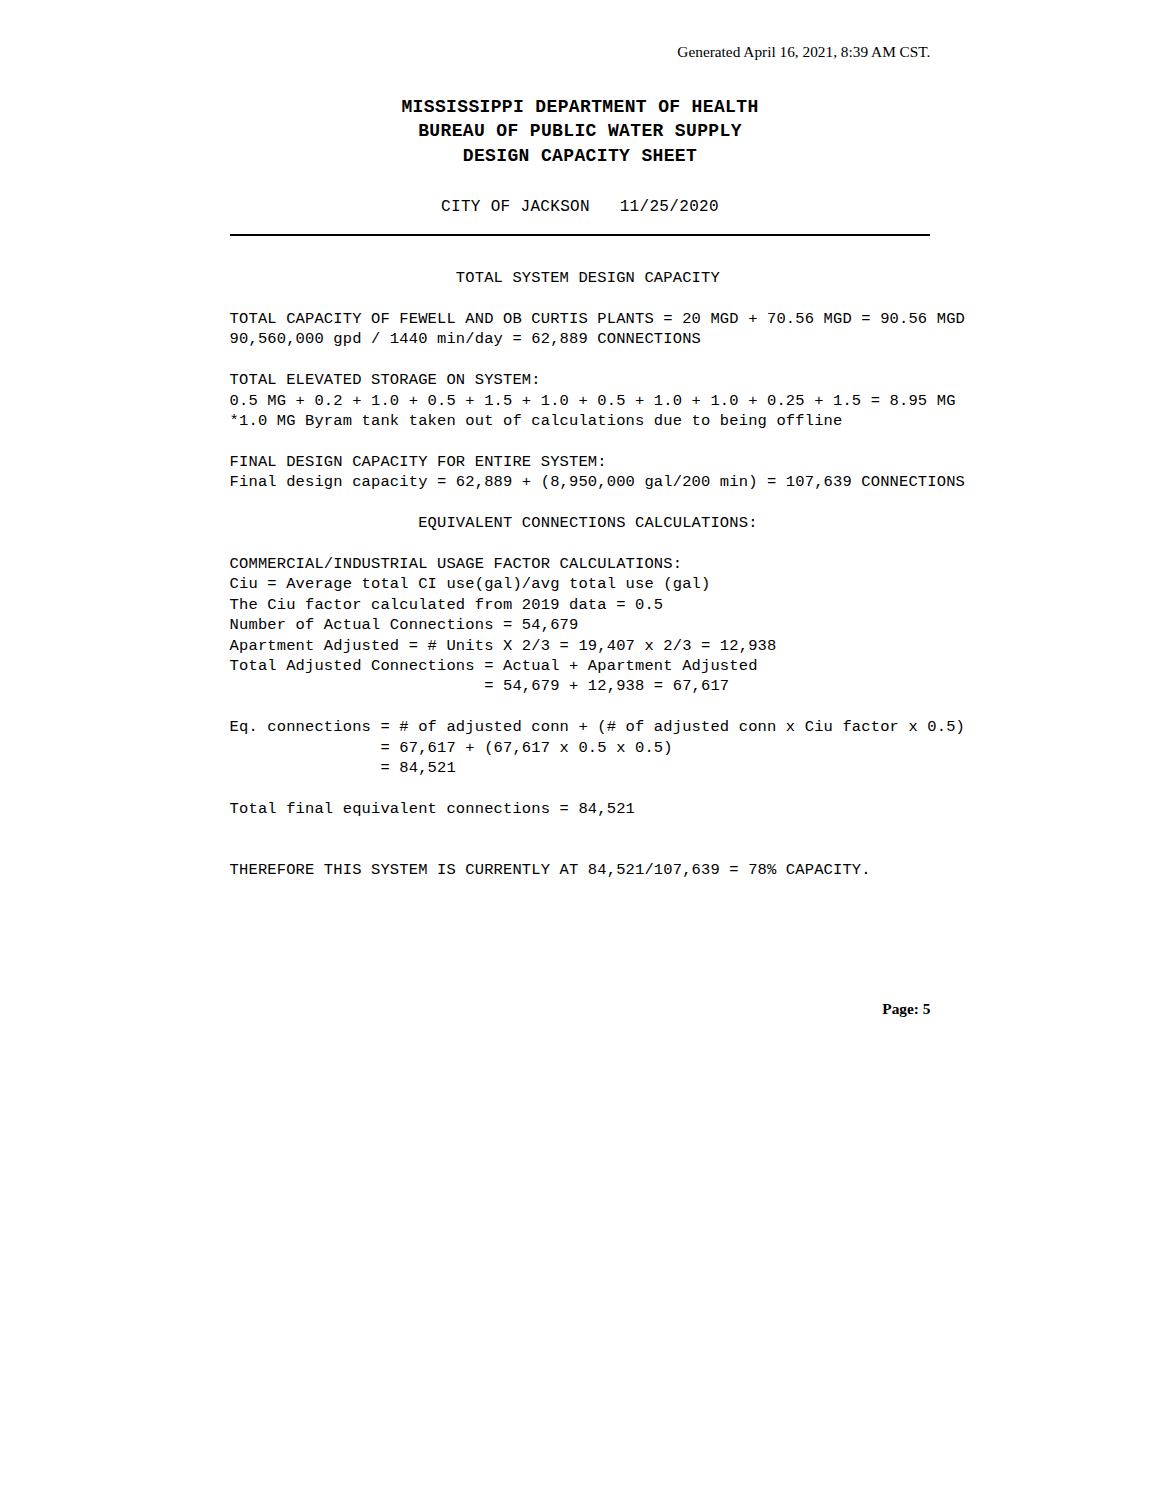Generated April 16, 2021, 8:39 AM CST.
MISSISSIPPI DEPARTMENT OF HEALTH
BUREAU OF PUBLIC WATER SUPPLY
DESIGN CAPACITY SHEET
CITY OF JACKSON 11/25/2020
                        TOTAL SYSTEM DESIGN CAPACITY

TOTAL CAPACITY OF FEWELL AND OB CURTIS PLANTS = 20 MGD + 70.56 MGD = 90.56 MGD
90,560,000 gpd / 1440 min/day = 62,889 CONNECTIONS

TOTAL ELEVATED STORAGE ON SYSTEM:
0.5 MG + 0.2 + 1.0 + 0.5 + 1.5 + 1.0 + 0.5 + 1.0 + 1.0 + 0.25 + 1.5 = 8.95 MG
*1.0 MG Byram tank taken out of calculations due to being offline

FINAL DESIGN CAPACITY FOR ENTIRE SYSTEM:
Final design capacity = 62,889 + (8,950,000 gal/200 min) = 107,639 CONNECTIONS

                    EQUIVALENT CONNECTIONS CALCULATIONS:

COMMERCIAL/INDUSTRIAL USAGE FACTOR CALCULATIONS:
Ciu = Average total CI use(gal)/avg total use (gal)
The Ciu factor calculated from 2019 data = 0.5
Number of Actual Connections = 54,679
Apartment Adjusted = # Units X 2/3 = 19,407 x 2/3 = 12,938
Total Adjusted Connections = Actual + Apartment Adjusted
                           = 54,679 + 12,938 = 67,617

Eq. connections = # of adjusted conn + (# of adjusted conn x Ciu factor x 0.5)
                = 67,617 + (67,617 x 0.5 x 0.5)
                = 84,521

Total final equivalent connections = 84,521


THEREFORE THIS SYSTEM IS CURRENTLY AT 84,521/107,639 = 78% CAPACITY.
Page: 5